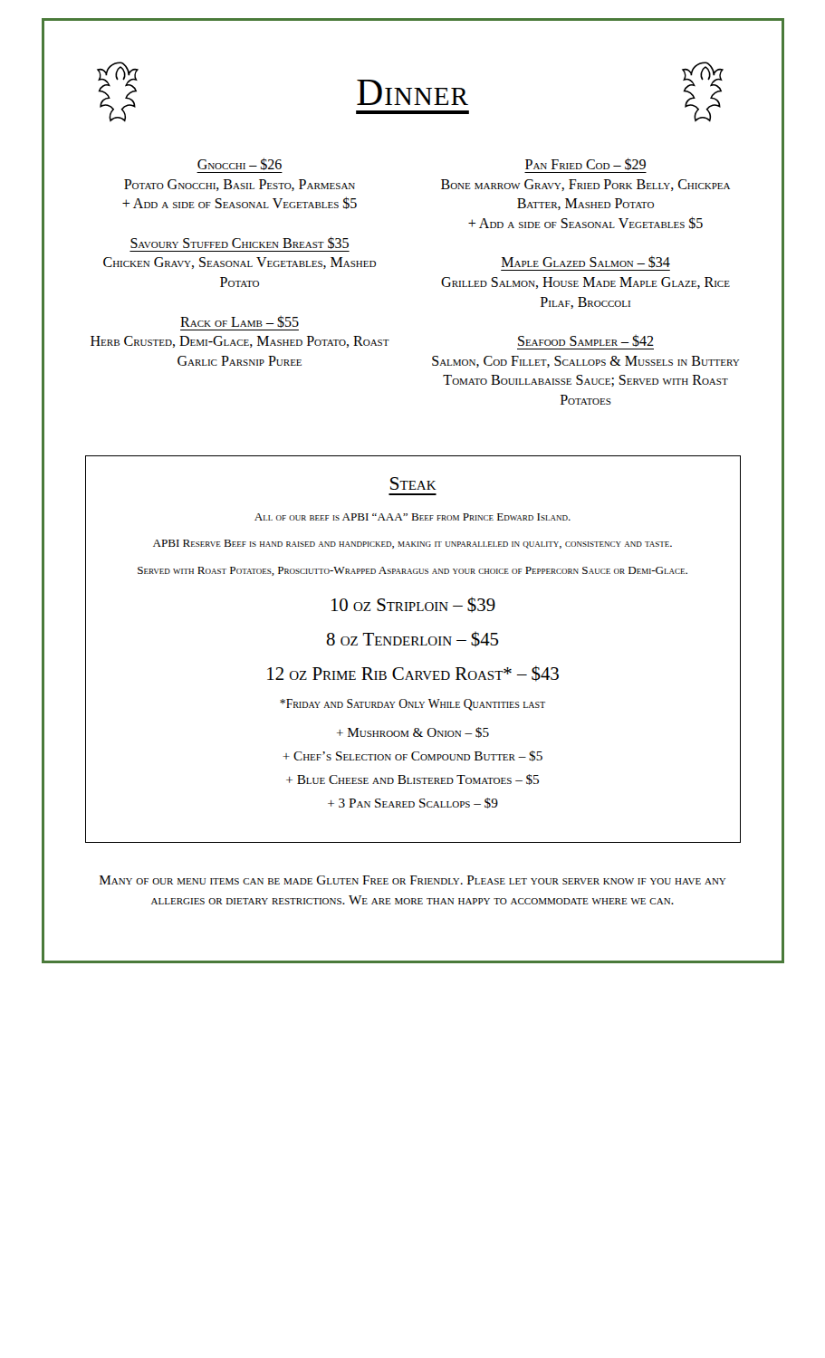Dinner
Gnocchi – $26 Potato Gnocchi, Basil Pesto, Parmesan + Add a side of Seasonal Vegetables $5
Savoury Stuffed Chicken Breast $35 Chicken Gravy, Seasonal Vegetables, Mashed Potato
Rack of Lamb – $55 Herb Crusted, Demi-Glace, Mashed Potato, Roast Garlic Parsnip Puree
Pan Fried Cod – $29 Bone marrow Gravy, Fried Pork Belly, Chickpea Batter, Mashed Potato + Add a side of Seasonal Vegetables $5
Maple Glazed Salmon – $34 Grilled Salmon, House Made Maple Glaze, Rice Pilaf, Broccoli
Seafood Sampler – $42 Salmon, Cod Fillet, Scallops & Mussels in Buttery Tomato Bouillabaisse Sauce; Served with Roast Potatoes
Steak
All of our beef is APBI “AAA” Beef from Prince Edward Island.
APBI Reserve Beef is hand raised and handpicked, making it unparalleled in quality, consistency and taste.
Served with Roast Potatoes, Prosciutto-Wrapped Asparagus and your choice of Peppercorn Sauce or Demi-Glace.
10 oz Striploin – $39
8 oz Tenderloin – $45
12 oz Prime Rib Carved Roast* – $43
*Friday and Saturday Only While Quantities last
+ Mushroom & Onion – $5
+ Chef’s Selection of Compound Butter – $5
+ Blue Cheese and Blistered Tomatoes – $5
+ 3 Pan Seared Scallops – $9
Many of our menu items can be made Gluten Free or Friendly. Please let your server know if you have any allergies or dietary restrictions. We are more than happy to accommodate where we can.